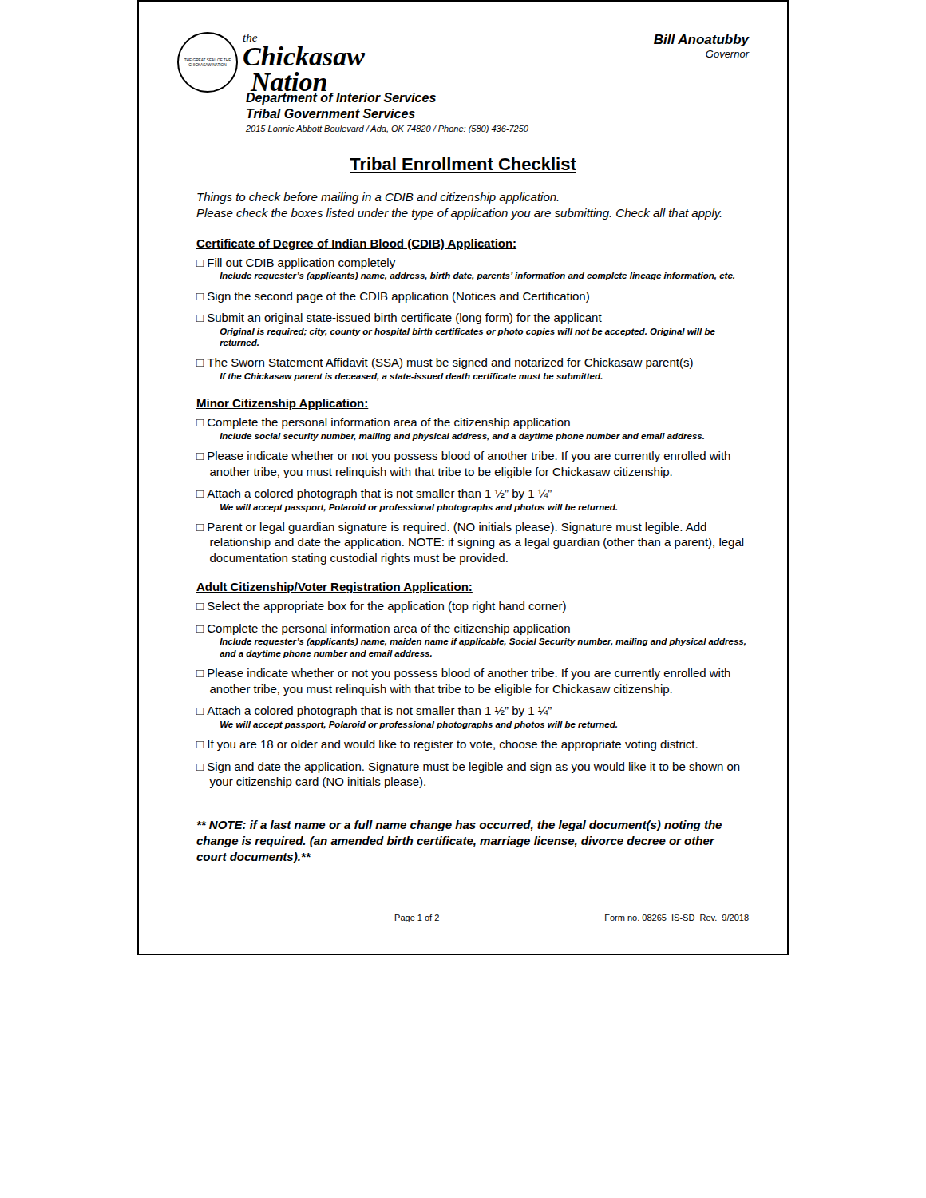THE GREAT SEAL OF THE CHICKASAW NATION
the
Chickasaw
Nation
Bill Anoatubby
Governor
Department of Interior Services
Tribal Government Services
2015 Lonnie Abbott Boulevard / Ada, OK 74820 / Phone: (580) 436-7250
Tribal Enrollment Checklist
Things to check before mailing in a CDIB and citizenship application.
Please check the boxes listed under the type of application you are submitting. Check all that apply.
Certificate of Degree of Indian Blood (CDIB) Application:
Fill out CDIB application completely Include requester’s (applicants) name, address, birth date, parents’ information and complete lineage information, etc.
Sign the second page of the CDIB application (Notices and Certification)
Submit an original state-issued birth certificate (long form) for the applicant Original is required; city, county or hospital birth certificates or photo copies will not be accepted. Original will be returned.
The Sworn Statement Affidavit (SSA) must be signed and notarized for Chickasaw parent(s) If the Chickasaw parent is deceased, a state-issued death certificate must be submitted.
Minor Citizenship Application:
Complete the personal information area of the citizenship application Include social security number, mailing and physical address, and a daytime phone number and email address.
Please indicate whether or not you possess blood of another tribe. If you are currently enrolled with another tribe, you must relinquish with that tribe to be eligible for Chickasaw citizenship.
Attach a colored photograph that is not smaller than 1 ½” by 1 ¼” We will accept passport, Polaroid or professional photographs and photos will be returned.
Parent or legal guardian signature is required. (NO initials please). Signature must legible. Add relationship and date the application. NOTE: if signing as a legal guardian (other than a parent), legal documentation stating custodial rights must be provided.
Adult Citizenship/Voter Registration Application:
Select the appropriate box for the application (top right hand corner)
Complete the personal information area of the citizenship application Include requester’s (applicants) name, maiden name if applicable, Social Security number, mailing and physical address, and a daytime phone number and email address.
Please indicate whether or not you possess blood of another tribe. If you are currently enrolled with another tribe, you must relinquish with that tribe to be eligible for Chickasaw citizenship.
Attach a colored photograph that is not smaller than 1 ½” by 1 ¼” We will accept passport, Polaroid or professional photographs and photos will be returned.
If you are 18 or older and would like to register to vote, choose the appropriate voting district.
Sign and date the application. Signature must be legible and sign as you would like it to be shown on your citizenship card (NO initials please).
** NOTE: if a last name or a full name change has occurred, the legal document(s) noting the change is required. (an amended birth certificate, marriage license, divorce decree or other court documents).**
Page 1 of 2
Form no. 08265 IS-SD Rev. 9/2018